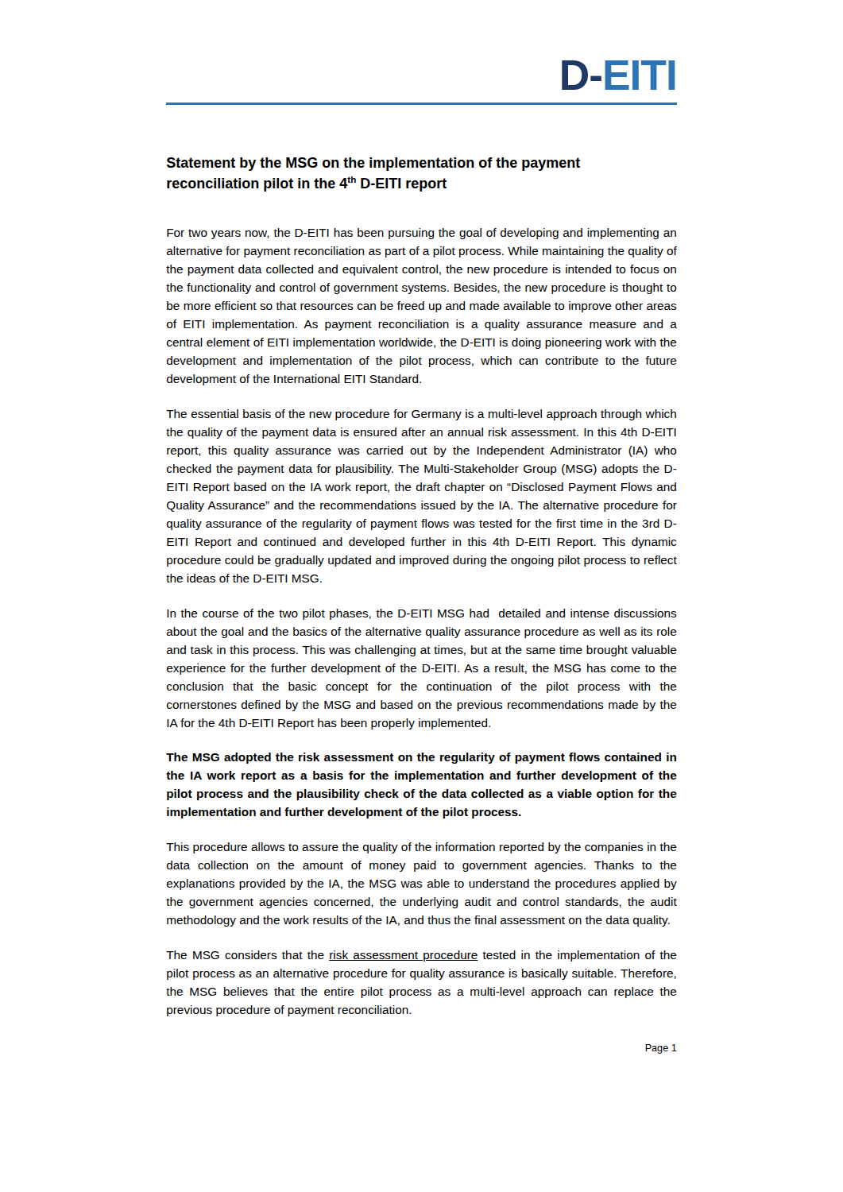D-EITI
Statement by the MSG on the implementation of the payment reconciliation pilot in the 4th D-EITI report
For two years now, the D-EITI has been pursuing the goal of developing and implementing an alternative for payment reconciliation as part of a pilot process. While maintaining the quality of the payment data collected and equivalent control, the new procedure is intended to focus on the functionality and control of government systems. Besides, the new procedure is thought to be more efficient so that resources can be freed up and made available to improve other areas of EITI implementation. As payment reconciliation is a quality assurance measure and a central element of EITI implementation worldwide, the D-EITI is doing pioneering work with the development and implementation of the pilot process, which can contribute to the future development of the International EITI Standard.
The essential basis of the new procedure for Germany is a multi-level approach through which the quality of the payment data is ensured after an annual risk assessment. In this 4th D-EITI report, this quality assurance was carried out by the Independent Administrator (IA) who checked the payment data for plausibility. The Multi-Stakeholder Group (MSG) adopts the D-EITI Report based on the IA work report, the draft chapter on “Disclosed Payment Flows and Quality Assurance” and the recommendations issued by the IA. The alternative procedure for quality assurance of the regularity of payment flows was tested for the first time in the 3rd D-EITI Report and continued and developed further in this 4th D-EITI Report. This dynamic procedure could be gradually updated and improved during the ongoing pilot process to reflect the ideas of the D-EITI MSG.
In the course of the two pilot phases, the D-EITI MSG had detailed and intense discussions about the goal and the basics of the alternative quality assurance procedure as well as its role and task in this process. This was challenging at times, but at the same time brought valuable experience for the further development of the D-EITI. As a result, the MSG has come to the conclusion that the basic concept for the continuation of the pilot process with the cornerstones defined by the MSG and based on the previous recommendations made by the IA for the 4th D-EITI Report has been properly implemented.
The MSG adopted the risk assessment on the regularity of payment flows contained in the IA work report as a basis for the implementation and further development of the pilot process and the plausibility check of the data collected as a viable option for the implementation and further development of the pilot process.
This procedure allows to assure the quality of the information reported by the companies in the data collection on the amount of money paid to government agencies. Thanks to the explanations provided by the IA, the MSG was able to understand the procedures applied by the government agencies concerned, the underlying audit and control standards, the audit methodology and the work results of the IA, and thus the final assessment on the data quality.
The MSG considers that the risk assessment procedure tested in the implementation of the pilot process as an alternative procedure for quality assurance is basically suitable. Therefore, the MSG believes that the entire pilot process as a multi-level approach can replace the previous procedure of payment reconciliation.
Page 1